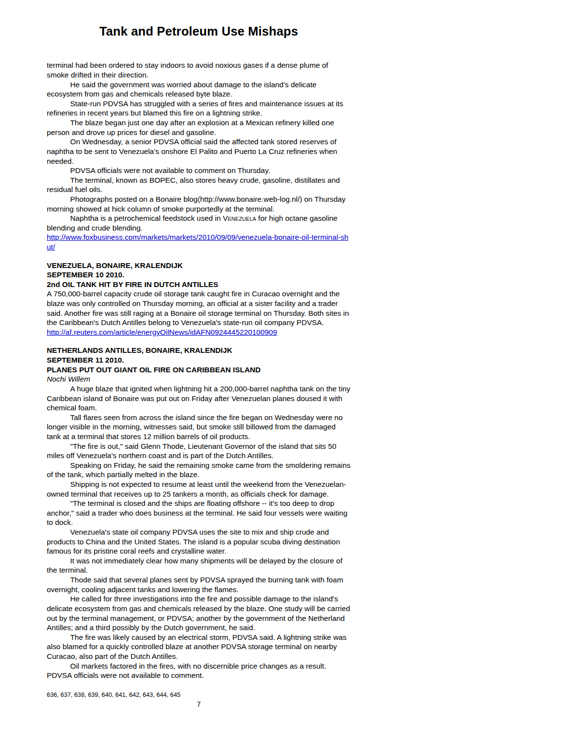Tank and Petroleum Use Mishaps
terminal had been ordered to stay indoors to avoid noxious gases if a dense plume of smoke drifted in their direction.
He said the government was worried about damage to the island’s delicate ecosystem from gas and chemicals released byte blaze.
State-run PDVSA has struggled with a series of fires and maintenance issues at its refineries in recent years but blamed this fire on a lightning strike.
The blaze began just one day after an explosion at a Mexican refinery killed one person and drove up prices for diesel and gasoline.
On Wednesday, a senior PDVSA official said the affected tank stored reserves of naphtha to be sent to Venezuela’s onshore El Palito and Puerto La Cruz refineries when needed.
PDVSA officials were not available to comment on Thursday.
The terminal, known as BOPEC, also stores heavy crude, gasoline, distillates and residual fuel oils.
Photographs posted on a Bonaire blog(http://www.bonaire.web-log.nl/) on Thursday morning showed at hick column of smoke purportedly at the terminal.
Naphtha is a petrochemical feedstock used in Venezuela for high octane gasoline blending and crude blending.
http://www.foxbusiness.com/markets/markets/2010/09/09/venezuela-bonaire-oil-terminal-shut/
VENEZUELA, BONAIRE, KRALENDIJK
SEPTEMBER 10 2010.
2nd OIL TANK HIT BY FIRE IN DUTCH ANTILLES
A 750,000-barrel capacity crude oil storage tank caught fire in Curacao overnight and the blaze was only controlled on Thursday morning, an official at a sister facility and a trader said. Another fire was still raging at a Bonaire oil storage terminal on Thursday. Both sites in the Caribbean's Dutch Antilles belong to Venezuela's state-run oil company PDVSA.
http://af.reuters.com/article/energyOilNews/idAFN0924445220100909
NETHERLANDS ANTILLES, BONAIRE, KRALENDIJK
SEPTEMBER 11 2010.
PLANES PUT OUT GIANT OIL FIRE ON CARIBBEAN ISLAND
Nochi Willem
A huge blaze that ignited when lightning hit a 200,000-barrel naphtha tank on the tiny Caribbean island of Bonaire was put out on Friday after Venezuelan planes doused it with chemical foam.
Tall flares seen from across the island since the fire began on Wednesday were no longer visible in the morning, witnesses said, but smoke still billowed from the damaged tank at a terminal that stores 12 million barrels of oil products.
"The fire is out," said Glenn Thode, Lieutenant Governor of the island that sits 50 miles off Venezuela's northern coast and is part of the Dutch Antilles.
Speaking on Friday, he said the remaining smoke came from the smoldering remains of the tank, which partially melted in the blaze.
Shipping is not expected to resume at least until the weekend from the Venezuelan-owned terminal that receives up to 25 tankers a month, as officials check for damage.
"The terminal is closed and the ships are floating offshore -- it's too deep to drop anchor," said a trader who does business at the terminal. He said four vessels were waiting to dock.
Venezuela's state oil company PDVSA uses the site to mix and ship crude and products to China and the United States. The island is a popular scuba diving destination famous for its pristine coral reefs and crystalline water.
It was not immediately clear how many shipments will be delayed by the closure of the terminal.
Thode said that several planes sent by PDVSA sprayed the burning tank with foam overnight, cooling adjacent tanks and lowering the flames.
He called for three investigations into the fire and possible damage to the island's delicate ecosystem from gas and chemicals released by the blaze. One study will be carried out by the terminal management, or PDVSA; another by the government of the Netherland Antilles; and a third possibly by the Dutch government, he said.
The fire was likely caused by an electrical storm, PDVSA said. A lightning strike was also blamed for a quickly controlled blaze at another PDVSA storage terminal on nearby Curacao, also part of the Dutch Antilles.
Oil markets factored in the fires, with no discernible price changes as a result. PDVSA officials were not available to comment.
636, 637, 638, 639, 640, 641, 642, 643, 644, 645
7